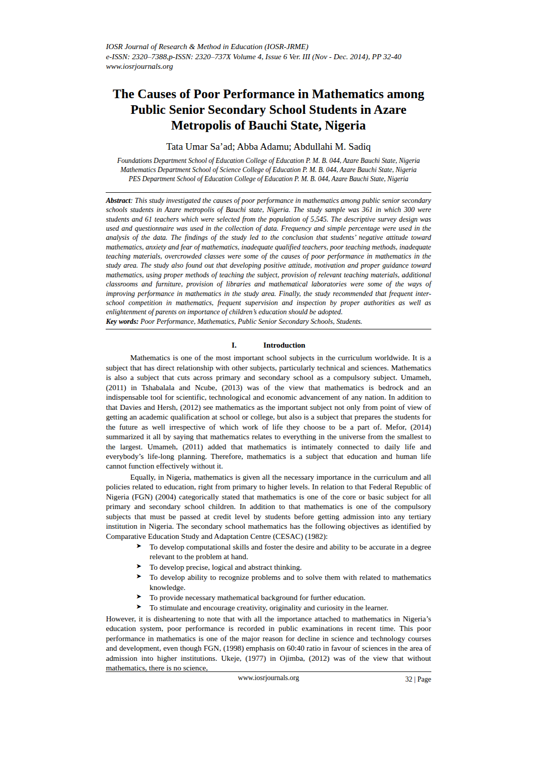IOSR Journal of Research & Method in Education (IOSR-JRME)
e-ISSN: 2320–7388,p-ISSN: 2320–737X Volume 4, Issue 6 Ver. III (Nov - Dec. 2014), PP 32-40
www.iosrjournals.org
The Causes of Poor Performance in Mathematics among Public Senior Secondary School Students in Azare Metropolis of Bauchi State, Nigeria
Tata Umar Sa’ad; Abba Adamu; Abdullahi M. Sadiq
Foundations Department School of Education College of Education P. M. B. 044, Azare Bauchi State, Nigeria
Mathematics Department School of Science College of Education P. M. B. 044, Azare Bauchi State, Nigeria
PES Department School of Education College of Education P. M. B. 044, Azare Bauchi State, Nigeria
Abstract: This study investigated the causes of poor performance in mathematics among public senior secondary schools students in Azare metropolis of Bauchi state, Nigeria. The study sample was 361 in which 300 were students and 61 teachers which were selected from the population of 5,545. The descriptive survey design was used and questionnaire was used in the collection of data. Frequency and simple percentage were used in the analysis of the data. The findings of the study led to the conclusion that students’ negative attitude toward mathematics, anxiety and fear of mathematics, inadequate qualified teachers, poor teaching methods, inadequate teaching materials, overcrowded classes were some of the causes of poor performance in mathematics in the study area. The study also found out that developing positive attitude, motivation and proper guidance toward mathematics, using proper methods of teaching the subject, provision of relevant teaching materials, additional classrooms and furniture, provision of libraries and mathematical laboratories were some of the ways of improving performance in mathematics in the study area. Finally, the study recommended that frequent inter-school competition in mathematics, frequent supervision and inspection by proper authorities as well as enlightenment of parents on importance of children’s education should be adopted.
Key words: Poor Performance, Mathematics, Public Senior Secondary Schools, Students.
I. Introduction
Mathematics is one of the most important school subjects in the curriculum worldwide. It is a subject that has direct relationship with other subjects, particularly technical and sciences. Mathematics is also a subject that cuts across primary and secondary school as a compulsory subject. Umameh, (2011) in Tshabalala and Ncube, (2013) was of the view that mathematics is bedrock and an indispensable tool for scientific, technological and economic advancement of any nation. In addition to that Davies and Hersh, (2012) see mathematics as the important subject not only from point of view of getting an academic qualification at school or college, but also is a subject that prepares the students for the future as well irrespective of which work of life they choose to be a part of. Mefor, (2014) summarized it all by saying that mathematics relates to everything in the universe from the smallest to the largest. Umameh, (2011) added that mathematics is intimately connected to daily life and everybody’s life-long planning. Therefore, mathematics is a subject that education and human life cannot function effectively without it.
Equally, in Nigeria, mathematics is given all the necessary importance in the curriculum and all policies related to education, right from primary to higher levels. In relation to that Federal Republic of Nigeria (FGN) (2004) categorically stated that mathematics is one of the core or basic subject for all primary and secondary school children. In addition to that mathematics is one of the compulsory subjects that must be passed at credit level by students before getting admission into any tertiary institution in Nigeria. The secondary school mathematics has the following objectives as identified by Comparative Education Study and Adaptation Centre (CESAC) (1982):
To develop computational skills and foster the desire and ability to be accurate in a degree relevant to the problem at hand.
To develop precise, logical and abstract thinking.
To develop ability to recognize problems and to solve them with related to mathematics knowledge.
To provide necessary mathematical background for further education.
To stimulate and encourage creativity, originality and curiosity in the learner.
However, it is disheartening to note that with all the importance attached to mathematics in Nigeria’s education system, poor performance is recorded in public examinations in recent time. This poor performance in mathematics is one of the major reason for decline in science and technology courses and development, even though FGN, (1998) emphasis on 60:40 ratio in favour of sciences in the area of admission into higher institutions. Ukeje, (1977) in Ojimba, (2012) was of the view that without mathematics, there is no science,
www.iosrjournals.org
32 | Page